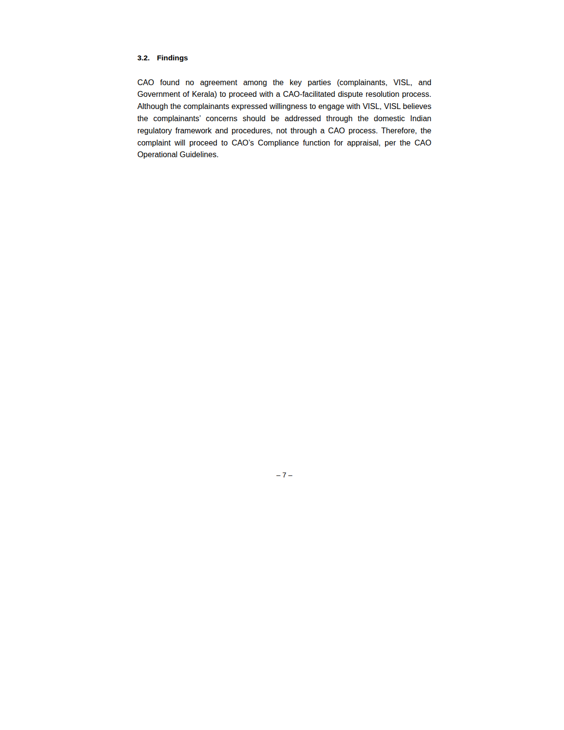3.2. Findings
CAO found no agreement among the key parties (complainants, VISL, and Government of Kerala) to proceed with a CAO-facilitated dispute resolution process. Although the complainants expressed willingness to engage with VISL, VISL believes the complainants’ concerns should be addressed through the domestic Indian regulatory framework and procedures, not through a CAO process. Therefore, the complaint will proceed to CAO’s Compliance function for appraisal, per the CAO Operational Guidelines.
– 7 –